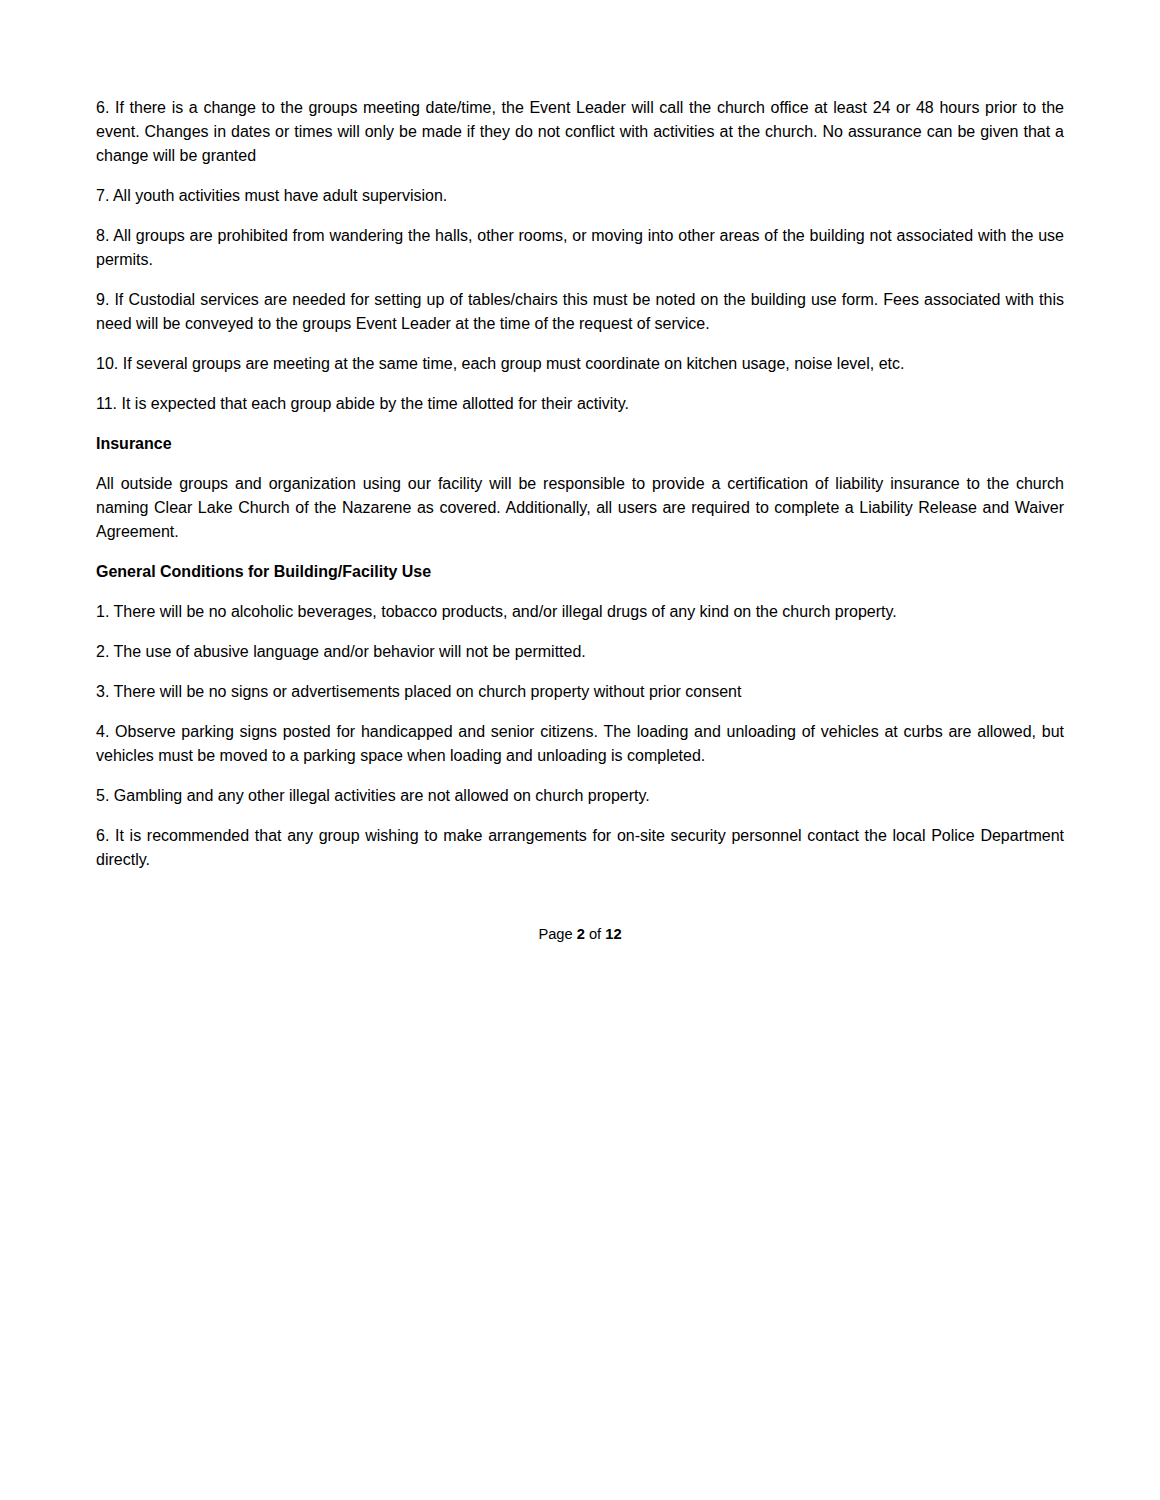6. If there is a change to the groups meeting date/time, the Event Leader will call the church office at least 24 or 48 hours prior to the event. Changes in dates or times will only be made if they do not conflict with activities at the church. No assurance can be given that a change will be granted
7. All youth activities must have adult supervision.
8. All groups are prohibited from wandering the halls, other rooms, or moving into other areas of the building not associated with the use permits.
9. If Custodial services are needed for setting up of tables/chairs this must be noted on the building use form. Fees associated with this need will be conveyed to the groups Event Leader at the time of the request of service.
10. If several groups are meeting at the same time, each group must coordinate on kitchen usage, noise level, etc.
11. It is expected that each group abide by the time allotted for their activity.
Insurance
All outside groups and organization using our facility will be responsible to provide a certification of liability insurance to the church naming Clear Lake Church of the Nazarene as covered. Additionally, all users are required to complete a Liability Release and Waiver Agreement.
General Conditions for Building/Facility Use
1. There will be no alcoholic beverages, tobacco products, and/or illegal drugs of any kind on the church property.
2. The use of abusive language and/or behavior will not be permitted.
3. There will be no signs or advertisements placed on church property without prior consent
4. Observe parking signs posted for handicapped and senior citizens. The loading and unloading of vehicles at curbs are allowed, but vehicles must be moved to a parking space when loading and unloading is completed.
5. Gambling and any other illegal activities are not allowed on church property.
6. It is recommended that any group wishing to make arrangements for on-site security personnel contact the local Police Department directly.
Page 2 of 12